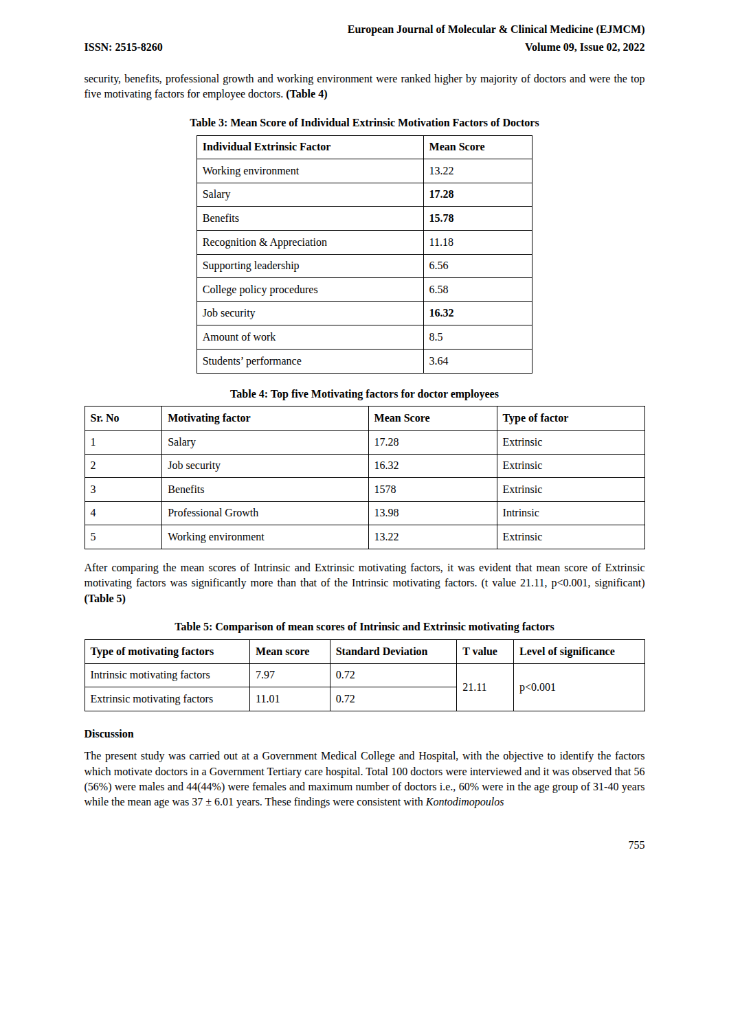European Journal of Molecular & Clinical Medicine (EJMCM)
ISSN: 2515-8260 Volume 09, Issue 02, 2022
security, benefits, professional growth and working environment were ranked higher by majority of doctors and were the top five motivating factors for employee doctors. (Table 4)
Table 3: Mean Score of Individual Extrinsic Motivation Factors of Doctors
| Individual Extrinsic Factor | Mean Score |
| --- | --- |
| Working environment | 13.22 |
| Salary | 17.28 |
| Benefits | 15.78 |
| Recognition & Appreciation | 11.18 |
| Supporting leadership | 6.56 |
| College policy procedures | 6.58 |
| Job security | 16.32 |
| Amount of work | 8.5 |
| Students’ performance | 3.64 |
Table 4: Top five Motivating factors for doctor employees
| Sr. No | Motivating factor | Mean Score | Type of factor |
| --- | --- | --- | --- |
| 1 | Salary | 17.28 | Extrinsic |
| 2 | Job security | 16.32 | Extrinsic |
| 3 | Benefits | 1578 | Extrinsic |
| 4 | Professional Growth | 13.98 | Intrinsic |
| 5 | Working environment | 13.22 | Extrinsic |
After comparing the mean scores of Intrinsic and Extrinsic motivating factors, it was evident that mean score of Extrinsic motivating factors was significantly more than that of the Intrinsic motivating factors. (t value 21.11, p<0.001, significant) (Table 5)
Table 5: Comparison of mean scores of Intrinsic and Extrinsic motivating factors
| Type of motivating factors | Mean score | Standard Deviation | T value | Level of significance |
| --- | --- | --- | --- | --- |
| Intrinsic motivating factors | 7.97 | 0.72 | 21.11 | p<0.001 |
| Extrinsic motivating factors | 11.01 | 0.72 |
Discussion
The present study was carried out at a Government Medical College and Hospital, with the objective to identify the factors which motivate doctors in a Government Tertiary care hospital. Total 100 doctors were interviewed and it was observed that 56 (56%) were males and 44(44%) were females and maximum number of doctors i.e., 60% were in the age group of 31-40 years while the mean age was 37 ± 6.01 years. These findings were consistent with Kontodimopoulos
755